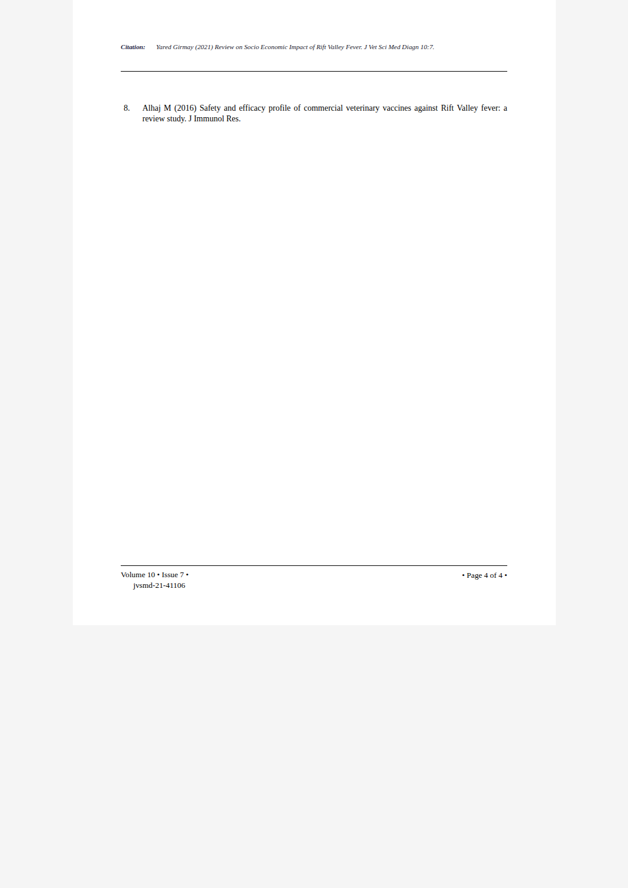Citation: Yared Girmay (2021) Review on Socio Economic Impact of Rift Valley Fever. J Vet Sci Med Diagn 10:7.
Alhaj M (2016) Safety and efficacy profile of commercial veterinary vaccines against Rift Valley fever: a review study. J Immunol Res.
Volume 10 • Issue 7 • jvsmd-21-41106
• Page 4 of 4 •